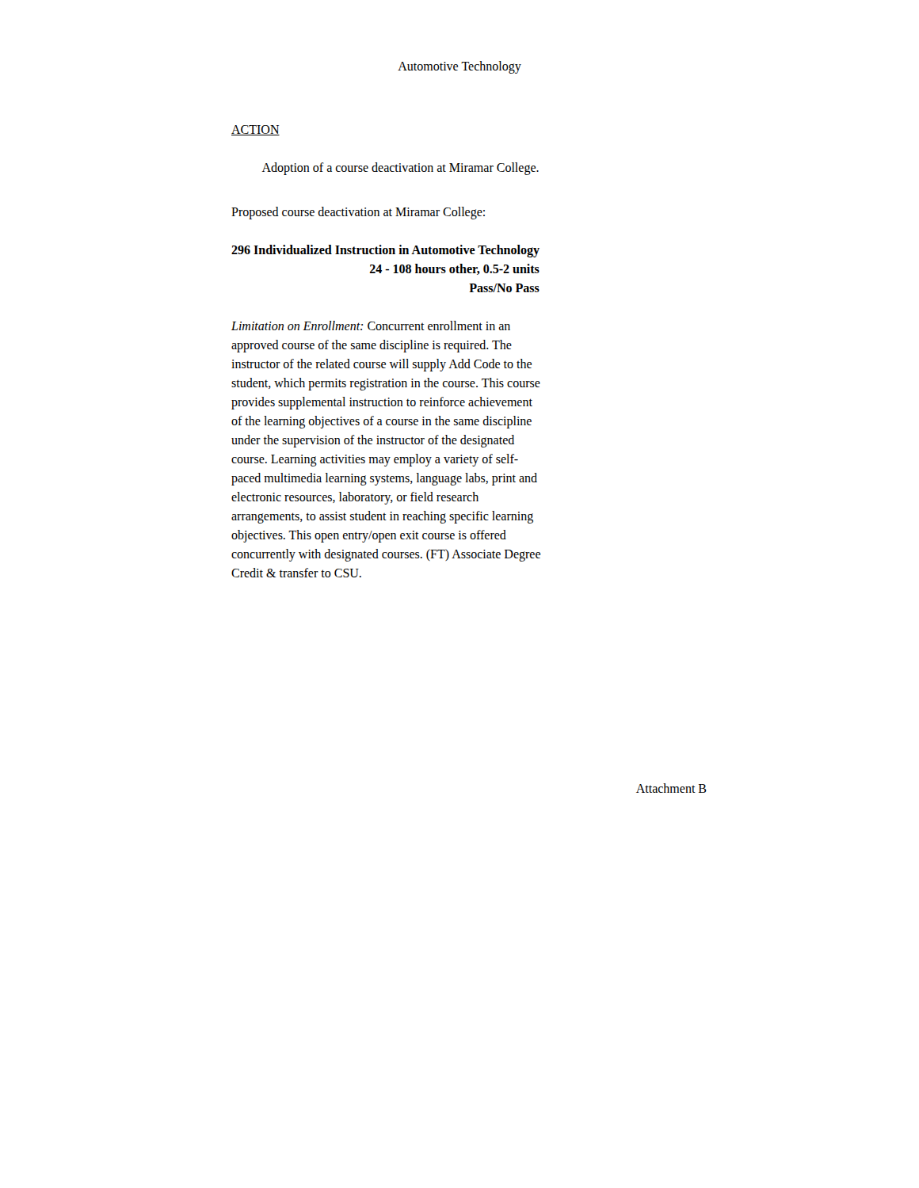Automotive Technology
ACTION
Adoption of a course deactivation at Miramar College.
Proposed course deactivation at Miramar College:
296 Individualized Instruction in Automotive Technology
24 - 108 hours other, 0.5-2 units
Pass/No Pass
Limitation on Enrollment: Concurrent enrollment in an approved course of the same discipline is required. The instructor of the related course will supply Add Code to the student, which permits registration in the course. This course provides supplemental instruction to reinforce achievement of the learning objectives of a course in the same discipline under the supervision of the instructor of the designated course. Learning activities may employ a variety of self-paced multimedia learning systems, language labs, print and electronic resources, laboratory, or field research arrangements, to assist student in reaching specific learning objectives. This open entry/open exit course is offered concurrently with designated courses. (FT) Associate Degree Credit & transfer to CSU.
Attachment B